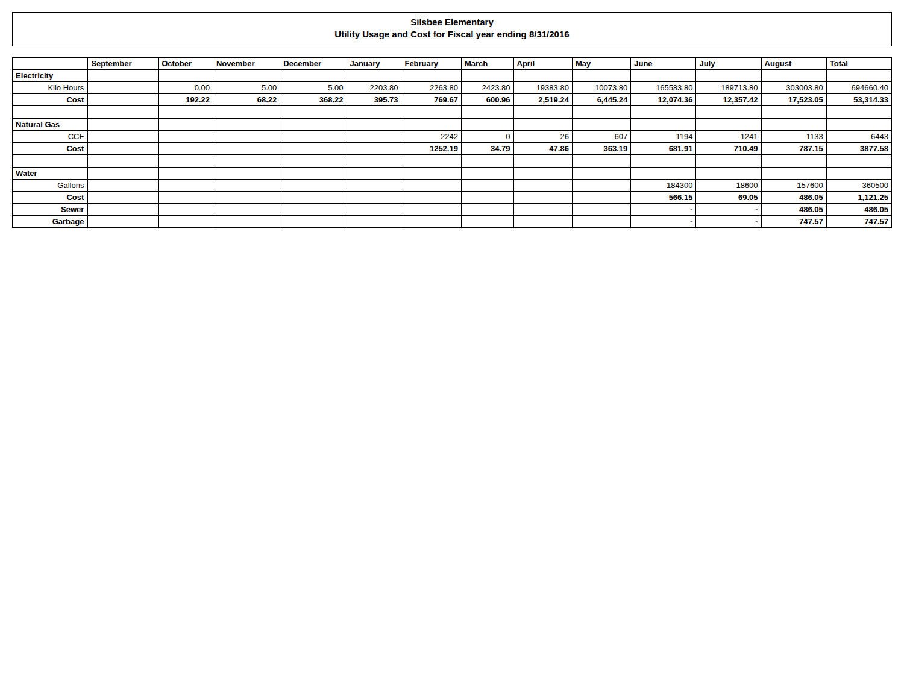Silsbee Elementary
Utility Usage and Cost for Fiscal year ending 8/31/2016
| | September | October | November | December | January | February | March | April | May | June | July | August | Total |
| --- | --- | --- | --- | --- | --- | --- | --- | --- | --- | --- | --- | --- | --- |
| Electricity | | | | | | | | | | | | | |
| Kilo Hours | | 0.00 | 5.00 | 5.00 | 2203.80 | 2263.80 | 2423.80 | 19383.80 | 10073.80 | 165583.80 | 189713.80 | 303003.80 | 694660.40 |
| Cost | | 192.22 | 68.22 | 368.22 | 395.73 | 769.67 | 600.96 | 2,519.24 | 6,445.24 | 12,074.36 | 12,357.42 | 17,523.05 | 53,314.33 |
| Natural Gas | | | | | | | | | | | | | |
| CCF | | | | | | 2242 | 0 | 26 | 607 | 1194 | 1241 | 1133 | 6443 |
| Cost | | | | | | 1252.19 | 34.79 | 47.86 | 363.19 | 681.91 | 710.49 | 787.15 | 3877.58 |
| Water | | | | | | | | | | | | | |
| Gallons | | | | | | | | | | 184300 | 18600 | 157600 | 360500 |
| Cost | | | | | | | | | | 566.15 | 69.05 | 486.05 | 1,121.25 |
| Sewer | | | | | | | | | | - | - | 486.05 | 486.05 |
| Garbage | | | | | | | | | | - | - | 747.57 | 747.57 |